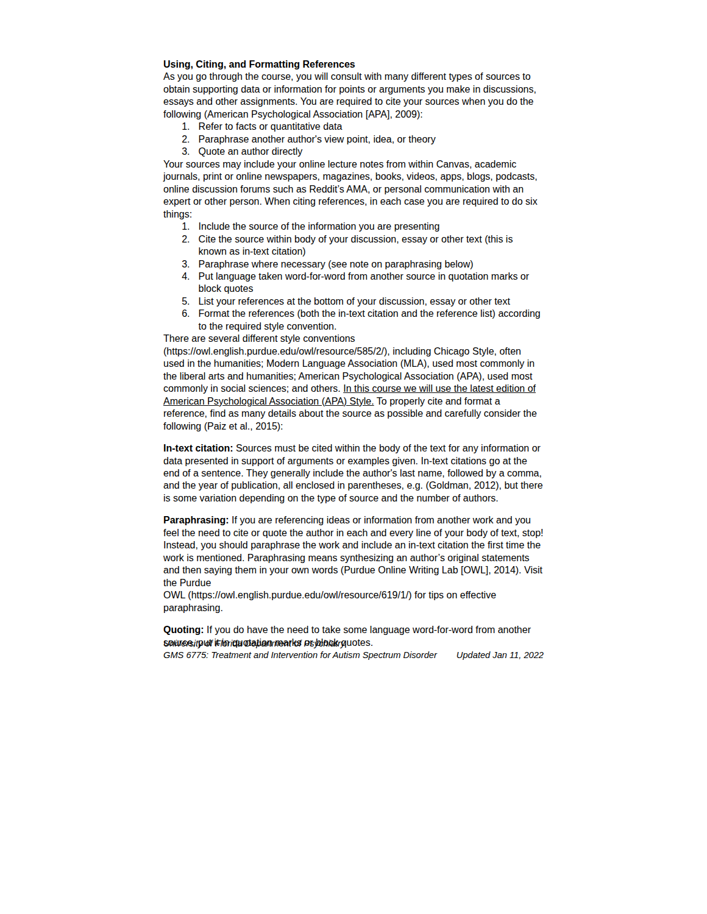Using, Citing, and Formatting References
As you go through the course, you will consult with many different types of sources to obtain supporting data or information for points or arguments you make in discussions, essays and other assignments. You are required to cite your sources when you do the following (American Psychological Association [APA], 2009):
Refer to facts or quantitative data
Paraphrase another author's view point, idea, or theory
Quote an author directly
Your sources may include your online lecture notes from within Canvas, academic journals, print or online newspapers, magazines, books, videos, apps, blogs, podcasts, online discussion forums such as Reddit’s AMA, or personal communication with an expert or other person. When citing references, in each case you are required to do six things:
Include the source of the information you are presenting
Cite the source within body of your discussion, essay or other text (this is known as in-text citation)
Paraphrase where necessary (see note on paraphrasing below)
Put language taken word-for-word from another source in quotation marks or block quotes
List your references at the bottom of your discussion, essay or other text
Format the references (both the in-text citation and the reference list) according to the required style convention.
There are several different style conventions (https://owl.english.purdue.edu/owl/resource/585/2/), including Chicago Style, often used in the humanities; Modern Language Association (MLA), used most commonly in the liberal arts and humanities; American Psychological Association (APA), used most commonly in social sciences; and others. In this course we will use the latest edition of American Psychological Association (APA) Style. To properly cite and format a reference, find as many details about the source as possible and carefully consider the following (Paiz et al., 2015):
In-text citation: Sources must be cited within the body of the text for any information or data presented in support of arguments or examples given. In-text citations go at the end of a sentence. They generally include the author's last name, followed by a comma, and the year of publication, all enclosed in parentheses, e.g. (Goldman, 2012), but there is some variation depending on the type of source and the number of authors.
Paraphrasing: If you are referencing ideas or information from another work and you feel the need to cite or quote the author in each and every line of your body of text, stop! Instead, you should paraphrase the work and include an in-text citation the first time the work is mentioned. Paraphrasing means synthesizing an author’s original statements and then saying them in your own words (Purdue Online Writing Lab [OWL], 2014). Visit the Purdue
OWL (https://owl.english.purdue.edu/owl/resource/619/1/) for tips on effective paraphrasing.
Quoting: If you do have the need to take some language word-for-word from another source, put it in quotation marks or block quotes.
University of Florida Department of Psychiatry
GMS 6775: Treatment and Intervention for Autism Spectrum Disorder Updated Jan 11, 2022